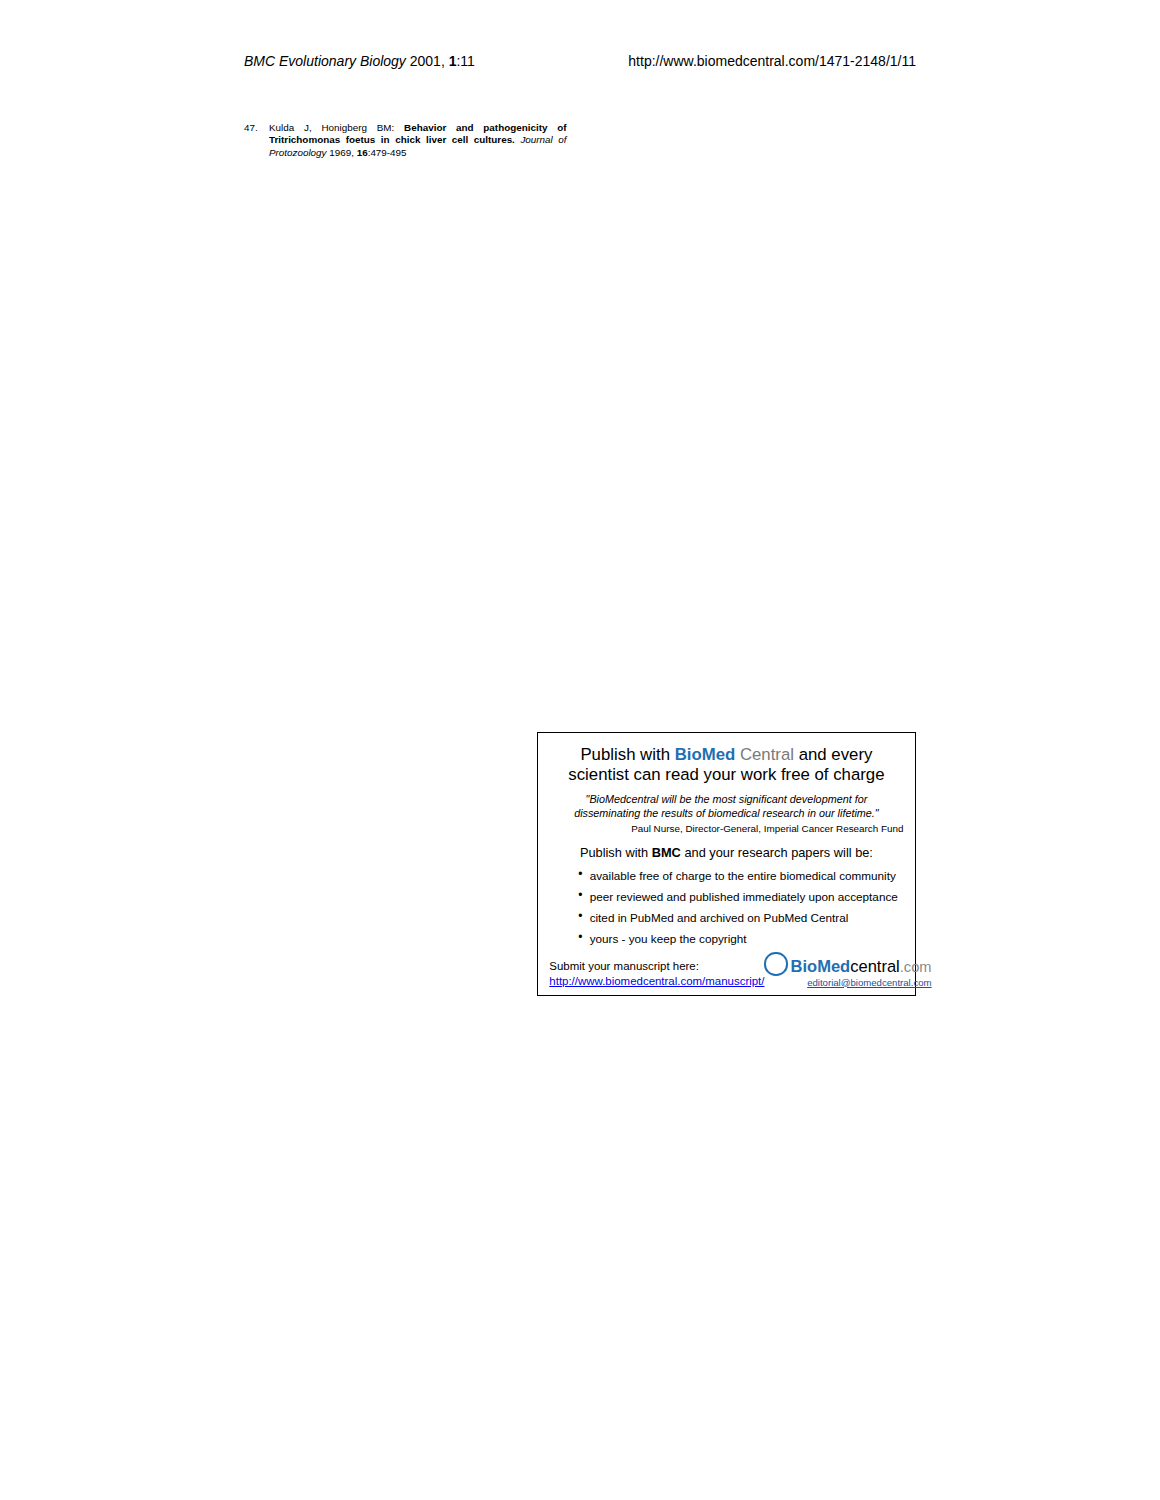BMC Evolutionary Biology 2001, 1:11
http://www.biomedcentral.com/1471-2148/1/11
47.
Kulda J, Honigberg BM: Behavior and pathogenicity of Tritrichomonas foetus in chick liver cell cultures. Journal of Protozoology 1969, 16:479-495
Publish with BioMed Central and every
scientist can read your work free of charge
"BioMedcentral will be the most significant development for disseminating the results of biomedical research in our lifetime."
Paul Nurse, Director-General, Imperial Cancer Research Fund
Publish with BMC and your research papers will be:
available free of charge to the entire biomedical community
peer reviewed and published immediately upon acceptance
cited in PubMed and archived on PubMed Central
yours - you keep the copyright
Submit your manuscript here:
http://www.biomedcentral.com/manuscript/
Bio Med central.com
editorial@biomedcentral.com